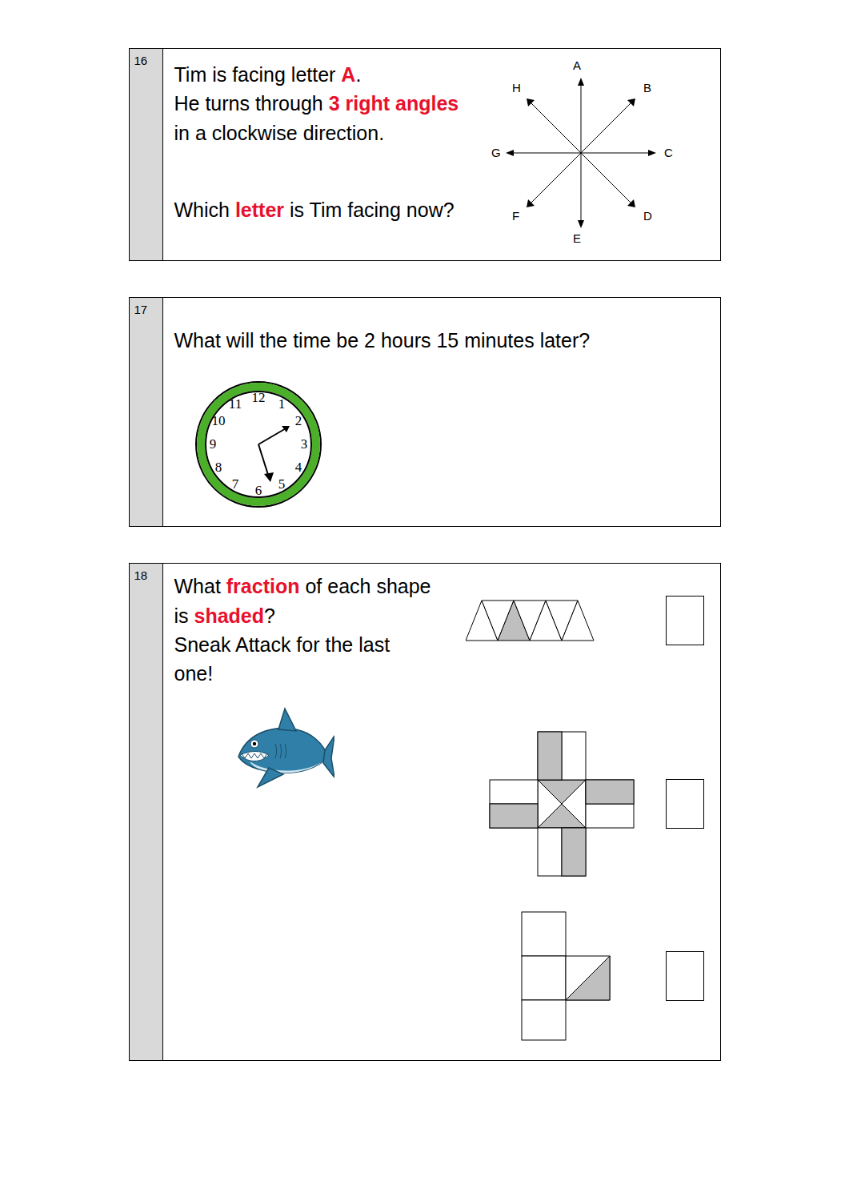16
Tim is facing letter A.
He turns through 3 right angles
in a clockwise direction.
Which letter is Tim facing now?
A B C D E F G H
17
What will the time be 2 hours 15 minutes later?
12 1 2 3 4 5 6 7 8 9 10 11
18
What fraction of each shape
is shaded?
Sneak Attack for the last
one!